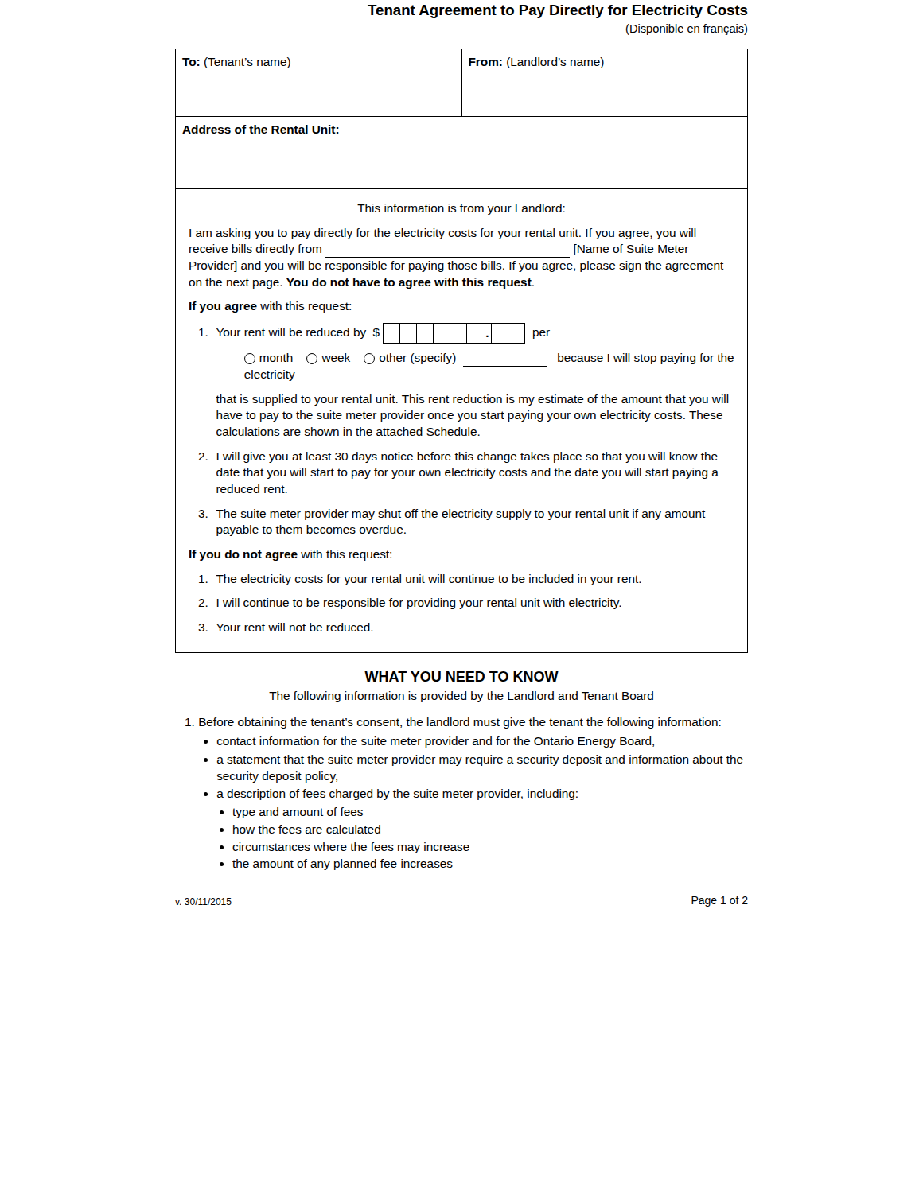Tenant Agreement to Pay Directly for Electricity Costs
(Disponible en français)
| To: (Tenant’s name) | From: (Landlord’s name) |
| Address of the Rental Unit: |
This information is from your Landlord:
I am asking you to pay directly for the electricity costs for your rental unit. If you agree, you will receive bills directly from [Name of Suite Meter Provider] and you will be responsible for paying those bills. If you agree, please sign the agreement on the next page. You do not have to agree with this request.
If you agree with this request:
Your rent will be reduced by $ . per
month week other (specify) because I will stop paying for the electricity
that is supplied to your rental unit. This rent reduction is my estimate of the amount that you will have to pay to the suite meter provider once you start paying your own electricity costs. These calculations are shown in the attached Schedule.
I will give you at least 30 days notice before this change takes place so that you will know the date that you will start to pay for your own electricity costs and the date you will start paying a reduced rent.
The suite meter provider may shut off the electricity supply to your rental unit if any amount payable to them becomes overdue.
If you do not agree with this request:
The electricity costs for your rental unit will continue to be included in your rent.
I will continue to be responsible for providing your rental unit with electricity.
Your rent will not be reduced.
WHAT YOU NEED TO KNOW
The following information is provided by the Landlord and Tenant Board
Before obtaining the tenant’s consent, the landlord must give the tenant the following information:
contact information for the suite meter provider and for the Ontario Energy Board,
a statement that the suite meter provider may require a security deposit and information about the security deposit policy,
a description of fees charged by the suite meter provider, including:
type and amount of fees
how the fees are calculated
circumstances where the fees may increase
the amount of any planned fee increases
v. 30/11/2015
Page 1 of 2